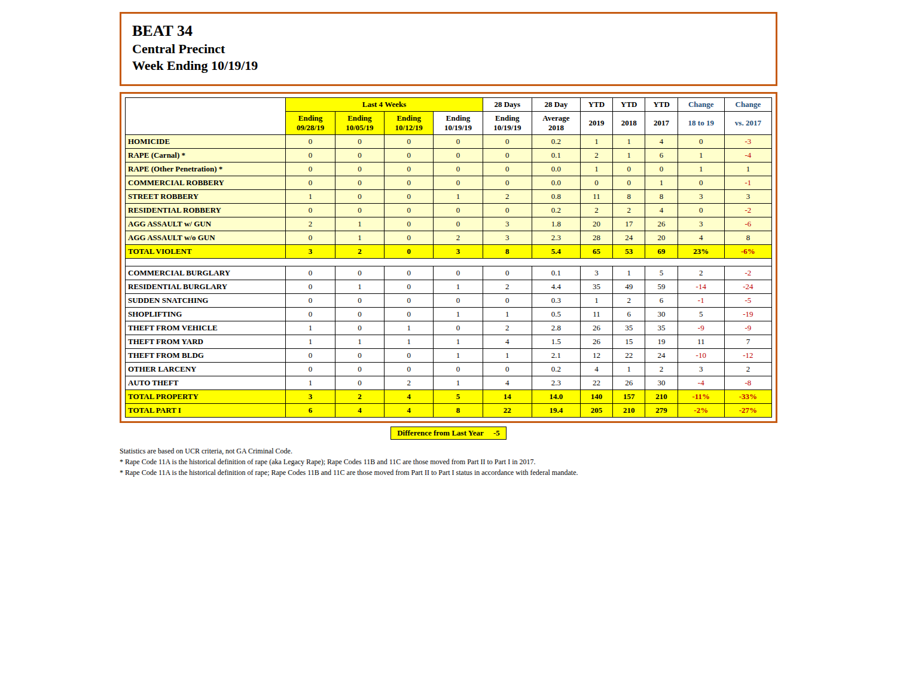BEAT 34
Central Precinct
Week Ending 10/19/19
| | Last 4 Weeks | 28 Days | 28 Day | YTD | YTD | YTD | Change | Change |
| --- | --- | --- | --- | --- | --- | --- | --- | --- |
| Ending 09/28/19 | Ending 10/05/19 | Ending 10/12/19 | Ending 10/19/19 | Ending 10/19/19 | Average 2018 | 2019 | 2018 | 2017 | 18 to 19 | vs. 2017 |
| HOMICIDE | 0 | 0 | 0 | 0 | 0 | 0.2 | 1 | 1 | 4 | 0 | -3 |
| RAPE (Carnal) * | 0 | 0 | 0 | 0 | 0 | 0.1 | 2 | 1 | 6 | 1 | -4 |
| RAPE (Other Penetration) * | 0 | 0 | 0 | 0 | 0 | 0.0 | 1 | 0 | 0 | 1 | 1 |
| COMMERCIAL ROBBERY | 0 | 0 | 0 | 0 | 0 | 0.0 | 0 | 0 | 1 | 0 | -1 |
| STREET ROBBERY | 1 | 0 | 0 | 1 | 2 | 0.8 | 11 | 8 | 8 | 3 | 3 |
| RESIDENTIAL ROBBERY | 0 | 0 | 0 | 0 | 0 | 0.2 | 2 | 2 | 4 | 0 | -2 |
| AGG ASSAULT w/ GUN | 2 | 1 | 0 | 0 | 3 | 1.8 | 20 | 17 | 26 | 3 | -6 |
| AGG ASSAULT w/o GUN | 0 | 1 | 0 | 2 | 3 | 2.3 | 28 | 24 | 20 | 4 | 8 |
| TOTAL VIOLENT | 3 | 2 | 0 | 3 | 8 | 5.4 | 65 | 53 | 69 | 23% | -6% |
| COMMERCIAL BURGLARY | 0 | 0 | 0 | 0 | 0 | 0.1 | 3 | 1 | 5 | 2 | -2 |
| RESIDENTIAL BURGLARY | 0 | 1 | 0 | 1 | 2 | 4.4 | 35 | 49 | 59 | -14 | -24 |
| SUDDEN SNATCHING | 0 | 0 | 0 | 0 | 0 | 0.3 | 1 | 2 | 6 | -1 | -5 |
| SHOPLIFTING | 0 | 0 | 0 | 1 | 1 | 0.5 | 11 | 6 | 30 | 5 | -19 |
| THEFT FROM VEHICLE | 1 | 0 | 1 | 0 | 2 | 2.8 | 26 | 35 | 35 | -9 | -9 |
| THEFT FROM YARD | 1 | 1 | 1 | 1 | 4 | 1.5 | 26 | 15 | 19 | 11 | 7 |
| THEFT FROM BLDG | 0 | 0 | 0 | 1 | 1 | 2.1 | 12 | 22 | 24 | -10 | -12 |
| OTHER LARCENY | 0 | 0 | 0 | 0 | 0 | 0.2 | 4 | 1 | 2 | 3 | 2 |
| AUTO THEFT | 1 | 0 | 2 | 1 | 4 | 2.3 | 22 | 26 | 30 | -4 | -8 |
| TOTAL PROPERTY | 3 | 2 | 4 | 5 | 14 | 14.0 | 140 | 157 | 210 | -11% | -33% |
| TOTAL PART I | 6 | 4 | 4 | 8 | 22 | 19.4 | 205 | 210 | 279 | -2% | -27% |
Difference from Last Year -5
Statistics are based on UCR criteria, not GA Criminal Code.
* Rape Code 11A is the historical definition of rape (aka Legacy Rape); Rape Codes 11B and 11C are those moved from Part II to Part I in 2017.
* Rape Code 11A is the historical definition of rape; Rape Codes 11B and 11C are those moved from Part II to Part I status in accordance with federal mandate.